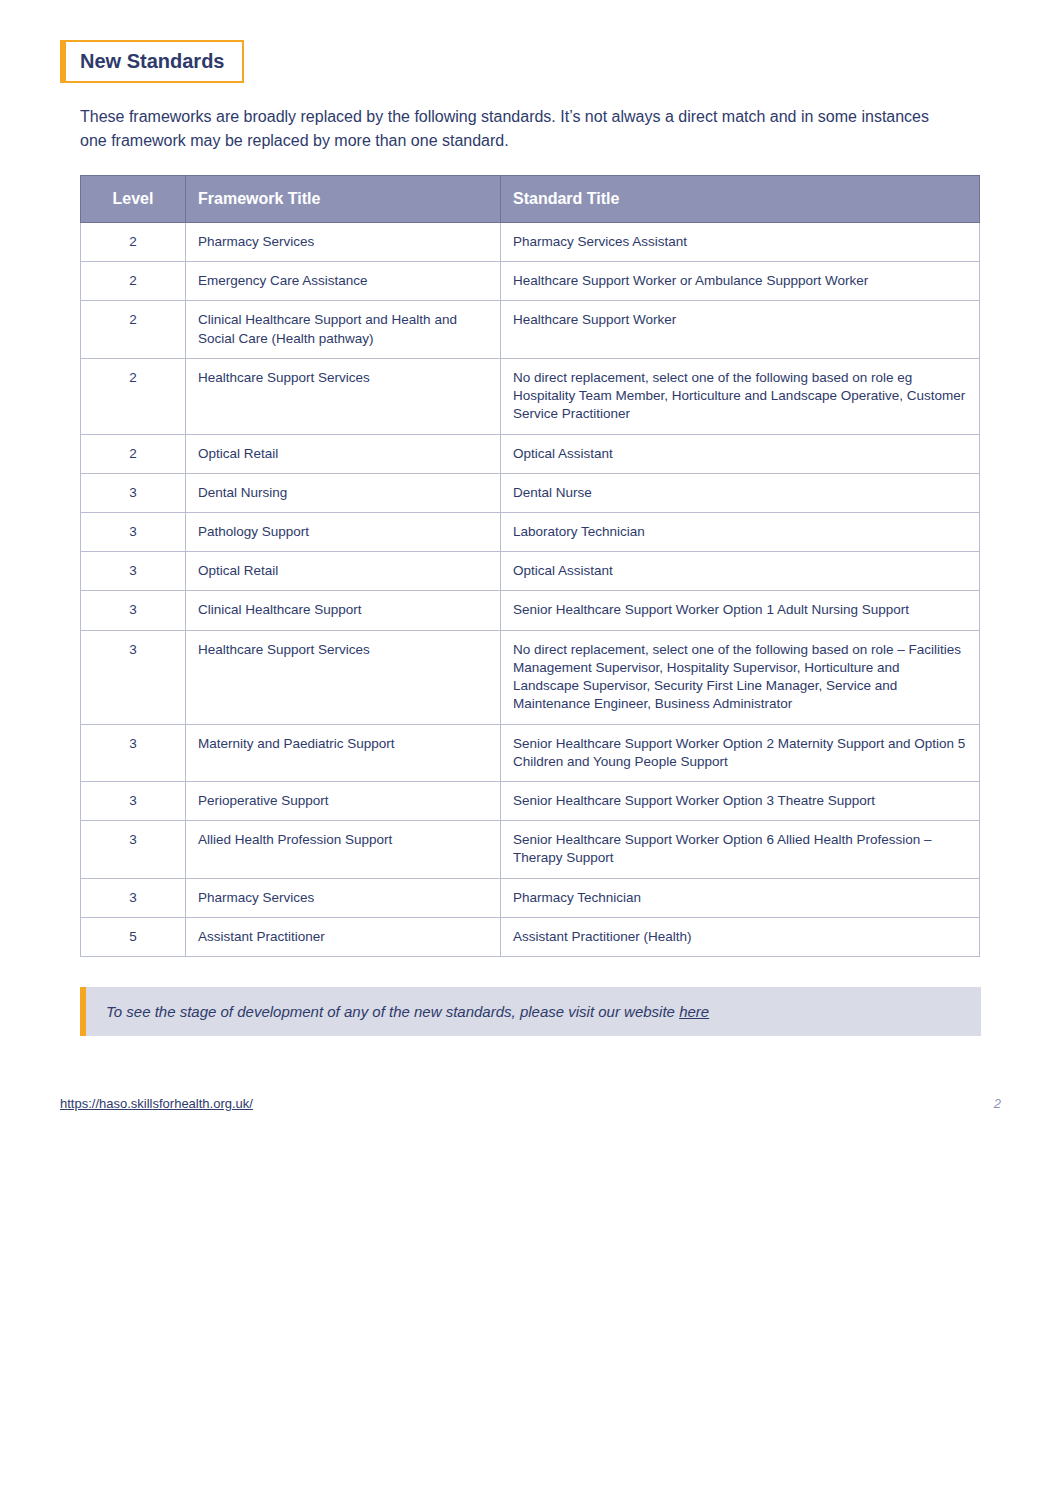New Standards
These frameworks are broadly replaced by the following standards. It’s not always a direct match and in some instances one framework may be replaced by more than one standard.
| Level | Framework Title | Standard Title |
| --- | --- | --- |
| 2 | Pharmacy Services | Pharmacy Services Assistant |
| 2 | Emergency Care Assistance | Healthcare Support Worker or Ambulance Suppport Worker |
| 2 | Clinical Healthcare Support and Health and Social Care (Health pathway) | Healthcare Support Worker |
| 2 | Healthcare Support Services | No direct replacement, select one of the following based on role eg Hospitality Team Member, Horticulture and Landscape Operative, Customer Service Practitioner |
| 2 | Optical Retail | Optical Assistant |
| 3 | Dental Nursing | Dental Nurse |
| 3 | Pathology Support | Laboratory Technician |
| 3 | Optical Retail | Optical Assistant |
| 3 | Clinical Healthcare Support | Senior Healthcare Support Worker Option 1 Adult Nursing Support |
| 3 | Healthcare Support Services | No direct replacement, select one of the following based on role – Facilities Management Supervisor, Hospitality Supervisor, Horticulture and Landscape Supervisor, Security First Line Manager, Service and Maintenance Engineer, Business Administrator |
| 3 | Maternity and Paediatric Support | Senior Healthcare Support Worker Option 2 Maternity Support and Option 5 Children and Young People Support |
| 3 | Perioperative Support | Senior Healthcare Support Worker Option 3 Theatre Support |
| 3 | Allied Health Profession Support | Senior Healthcare Support Worker Option 6 Allied Health Profession – Therapy Support |
| 3 | Pharmacy Services | Pharmacy Technician |
| 5 | Assistant Practitioner | Assistant Practitioner (Health) |
To see the stage of development of any of the new standards, please visit our website here
https://haso.skillsforhealth.org.uk/ 2